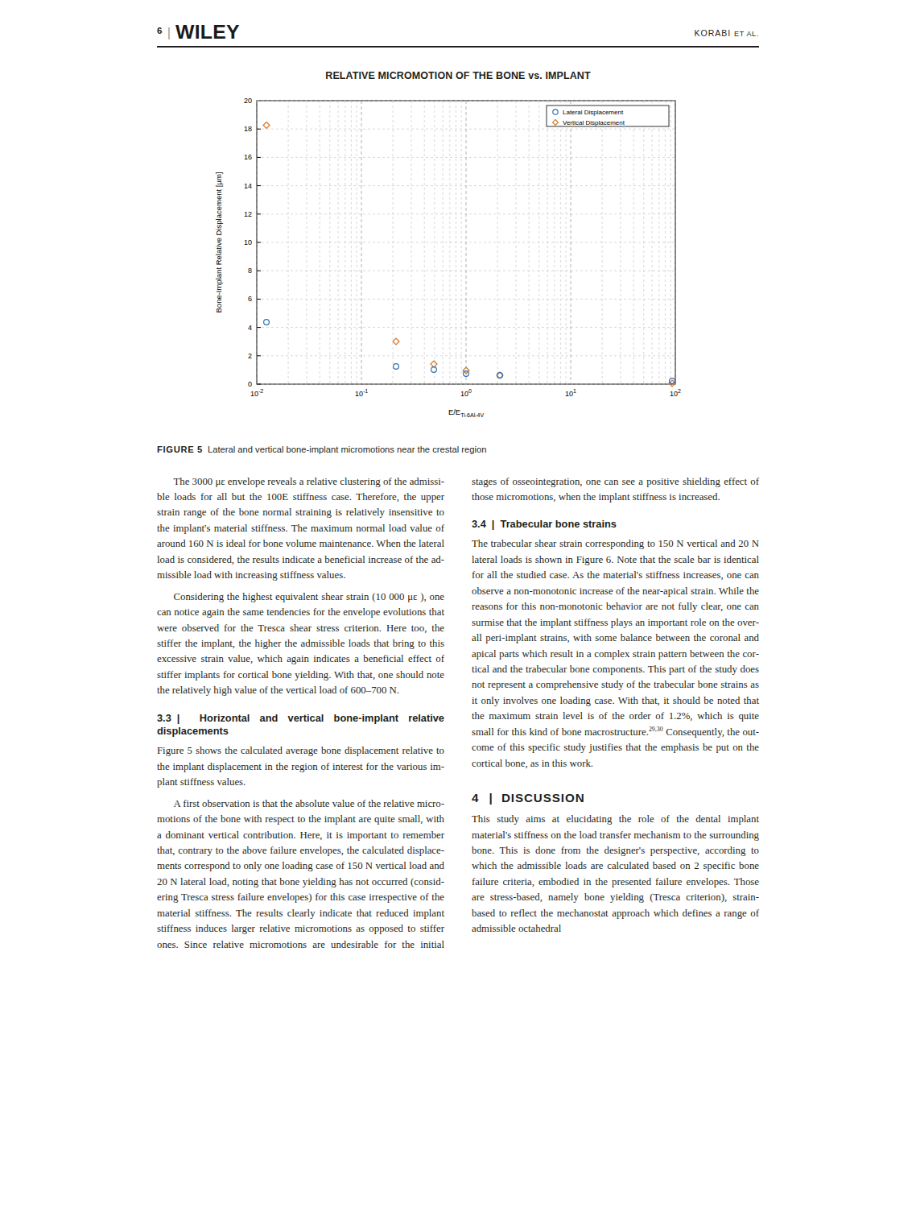6 | WILEY
KORABI ET AL.
RELATIVE MICROMOTION OF THE BONE vs. IMPLANT
0 2 4 6 8 10 12 14 16 18 20 10-2 10-1 100 101 102 E/ETi-6Al-4V Bone-Implant Relative Displacement [µm] Lateral Displacement Vertical Displacement
FIGURE 5 Lateral and vertical bone-implant micromotions near the crestal region
The 3000 με envelope reveals a relative clustering of the admissible loads for all but the 100E stiffness case. Therefore, the upper strain range of the bone normal straining is relatively insensitive to the implant's material stiffness. The maximum normal load value of around 160 N is ideal for bone volume maintenance. When the lateral load is considered, the results indicate a beneficial increase of the admissible load with increasing stiffness values.
Considering the highest equivalent shear strain (10 000 με ), one can notice again the same tendencies for the envelope evolutions that were observed for the Tresca shear stress criterion. Here too, the stiffer the implant, the higher the admissible loads that bring to this excessive strain value, which again indicates a beneficial effect of stiffer implants for cortical bone yielding. With that, one should note the relatively high value of the vertical load of 600–700 N.
3.3| Horizontal and vertical bone-implant relative displacements
Figure 5 shows the calculated average bone displacement relative to the implant displacement in the region of interest for the various implant stiffness values.
A first observation is that the absolute value of the relative micromotions of the bone with respect to the implant are quite small, with a dominant vertical contribution. Here, it is important to remember that, contrary to the above failure envelopes, the calculated displacements correspond to only one loading case of 150 N vertical load and 20 N lateral load, noting that bone yielding has not occurred (considering Tresca stress failure envelopes) for this case irrespective of the material stiffness. The results clearly indicate that reduced implant stiffness induces larger relative micromotions as opposed to stiffer ones. Since relative micromotions are undesirable for the initial stages of osseointegration, one can see a positive shielding effect of those micromotions, when the implant stiffness is increased.
3.4| Trabecular bone strains
The trabecular shear strain corresponding to 150 N vertical and 20 N lateral loads is shown in Figure 6. Note that the scale bar is identical for all the studied case. As the material's stiffness increases, one can observe a non-monotonic increase of the near-apical strain. While the reasons for this non-monotonic behavior are not fully clear, one can surmise that the implant stiffness plays an important role on the overall peri-implant strains, with some balance between the coronal and apical parts which result in a complex strain pattern between the cortical and the trabecular bone components. This part of the study does not represent a comprehensive study of the trabecular bone strains as it only involves one loading case. With that, it should be noted that the maximum strain level is of the order of 1.2%, which is quite small for this kind of bone macrostructure.29,30 Consequently, the outcome of this specific study justifies that the emphasis be put on the cortical bone, as in this work.
4| DISCUSSION
This study aims at elucidating the role of the dental implant material's stiffness on the load transfer mechanism to the surrounding bone. This is done from the designer's perspective, according to which the admissible loads are calculated based on 2 specific bone failure criteria, embodied in the presented failure envelopes. Those are stress-based, namely bone yielding (Tresca criterion), strain-based to reflect the mechanostat approach which defines a range of admissible octahedral